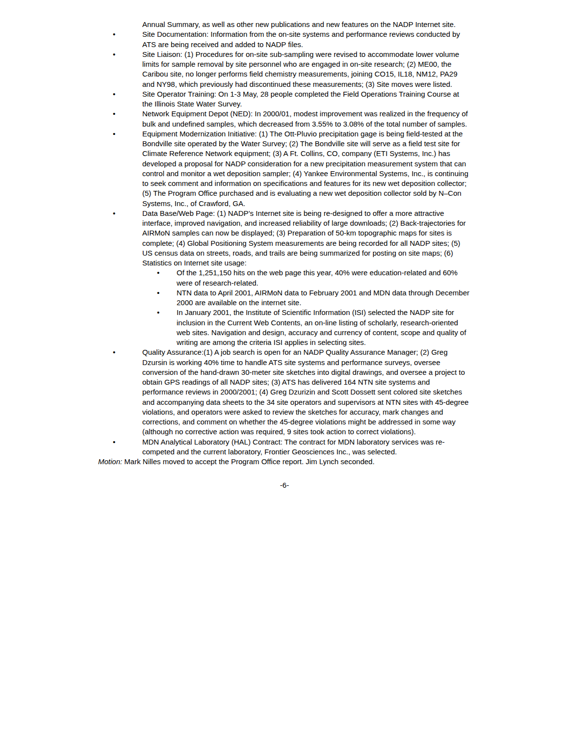Annual Summary, as well as other new publications and new features on the NADP Internet site.
Site Documentation: Information from the on-site systems and performance reviews conducted by ATS are being received and added to NADP files.
Site Liaison: (1) Procedures for on-site sub-sampling were revised to accommodate lower volume limits for sample removal by site personnel who are engaged in on-site research; (2) ME00, the Caribou site, no longer performs field chemistry measurements, joining CO15, IL18, NM12, PA29 and NY98, which previously had discontinued these measurements; (3) Site moves were listed.
Site Operator Training: On 1-3 May, 28 people completed the Field Operations Training Course at the Illinois State Water Survey.
Network Equipment Depot (NED): In 2000/01, modest improvement was realized in the frequency of bulk and undefined samples, which decreased from 3.55% to 3.08% of the total number of samples.
Equipment Modernization Initiative: (1) The Ott-Pluvio precipitation gage is being field-tested at the Bondville site operated by the Water Survey; (2) The Bondville site will serve as a field test site for Climate Reference Network equipment; (3) A Ft. Collins, CO, company (ETI Systems, Inc.) has developed a proposal for NADP consideration for a new precipitation measurement system that can control and monitor a wet deposition sampler; (4) Yankee Environmental Systems, Inc., is continuing to seek comment and information on specifications and features for its new wet deposition collector; (5) The Program Office purchased and is evaluating a new wet deposition collector sold by N–Con Systems, Inc., of Crawford, GA.
Data Base/Web Page: (1) NADP’s Internet site is being re-designed to offer a more attractive interface, improved navigation, and increased reliability of large downloads; (2) Back-trajectories for AIRMoN samples can now be displayed; (3) Preparation of 50-km topographic maps for sites is complete; (4) Global Positioning System measurements are being recorded for all NADP sites; (5) US census data on streets, roads, and trails are being summarized for posting on site maps; (6) Statistics on Internet site usage:
Of the 1,251,150 hits on the web page this year, 40% were education-related and 60% were of research-related.
NTN data to April 2001, AIRMoN data to February 2001 and MDN data through December 2000 are available on the internet site.
In January 2001, the Institute of Scientific Information (ISI) selected the NADP site for inclusion in the Current Web Contents, an on-line listing of scholarly, research-oriented web sites. Navigation and design, accuracy and currency of content, scope and quality of writing are among the criteria ISI applies in selecting sites.
Quality Assurance:(1) A job search is open for an NADP Quality Assurance Manager; (2) Greg Dzursin is working 40% time to handle ATS site systems and performance surveys, oversee conversion of the hand-drawn 30-meter site sketches into digital drawings, and oversee a project to obtain GPS readings of all NADP sites; (3) ATS has delivered 164 NTN site systems and performance reviews in 2000/2001; (4) Greg Dzurizin and Scott Dossett sent colored site sketches and accompanying data sheets to the 34 site operators and supervisors at NTN sites with 45-degree violations, and operators were asked to review the sketches for accuracy, mark changes and corrections, and comment on whether the 45-degree violations might be addressed in some way (although no corrective action was required, 9 sites took action to correct violations).
MDN Analytical Laboratory (HAL) Contract: The contract for MDN laboratory services was re-competed and the current laboratory, Frontier Geosciences Inc., was selected.
Motion: Mark Nilles moved to accept the Program Office report. Jim Lynch seconded.
-6-